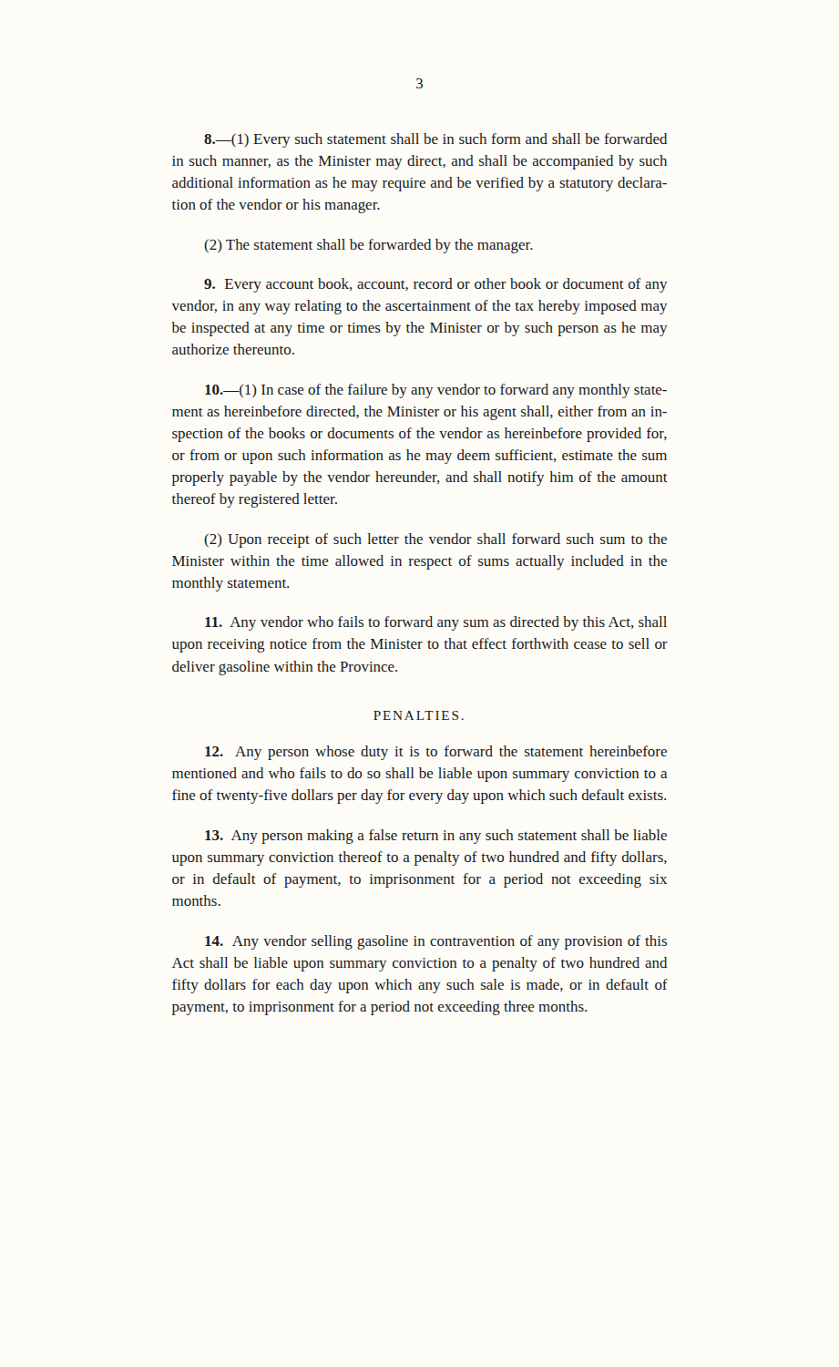3
8.—(1) Every such statement shall be in such form and shall be forwarded in such manner, as the Minister may direct, and shall be accompanied by such additional information as he may require and be verified by a statutory declaration of the vendor or his manager.
(2) The statement shall be forwarded by the manager.
9. Every account book, account, record or other book or document of any vendor, in any way relating to the ascertainment of the tax hereby imposed may be inspected at any time or times by the Minister or by such person as he may authorize thereunto.
10.—(1) In case of the failure by any vendor to forward any monthly statement as hereinbefore directed, the Minister or his agent shall, either from an inspection of the books or documents of the vendor as hereinbefore provided for, or from or upon such information as he may deem sufficient, estimate the sum properly payable by the vendor hereunder, and shall notify him of the amount thereof by registered letter.
(2) Upon receipt of such letter the vendor shall forward such sum to the Minister within the time allowed in respect of sums actually included in the monthly statement.
11. Any vendor who fails to forward any sum as directed by this Act, shall upon receiving notice from the Minister to that effect forthwith cease to sell or deliver gasoline within the Province.
Penalties.
12. Any person whose duty it is to forward the statement hereinbefore mentioned and who fails to do so shall be liable upon summary conviction to a fine of twenty-five dollars per day for every day upon which such default exists.
13. Any person making a false return in any such statement shall be liable upon summary conviction thereof to a penalty of two hundred and fifty dollars, or in default of payment, to imprisonment for a period not exceeding six months.
14. Any vendor selling gasoline in contravention of any provision of this Act shall be liable upon summary conviction to a penalty of two hundred and fifty dollars for each day upon which any such sale is made, or in default of payment, to imprisonment for a period not exceeding three months.